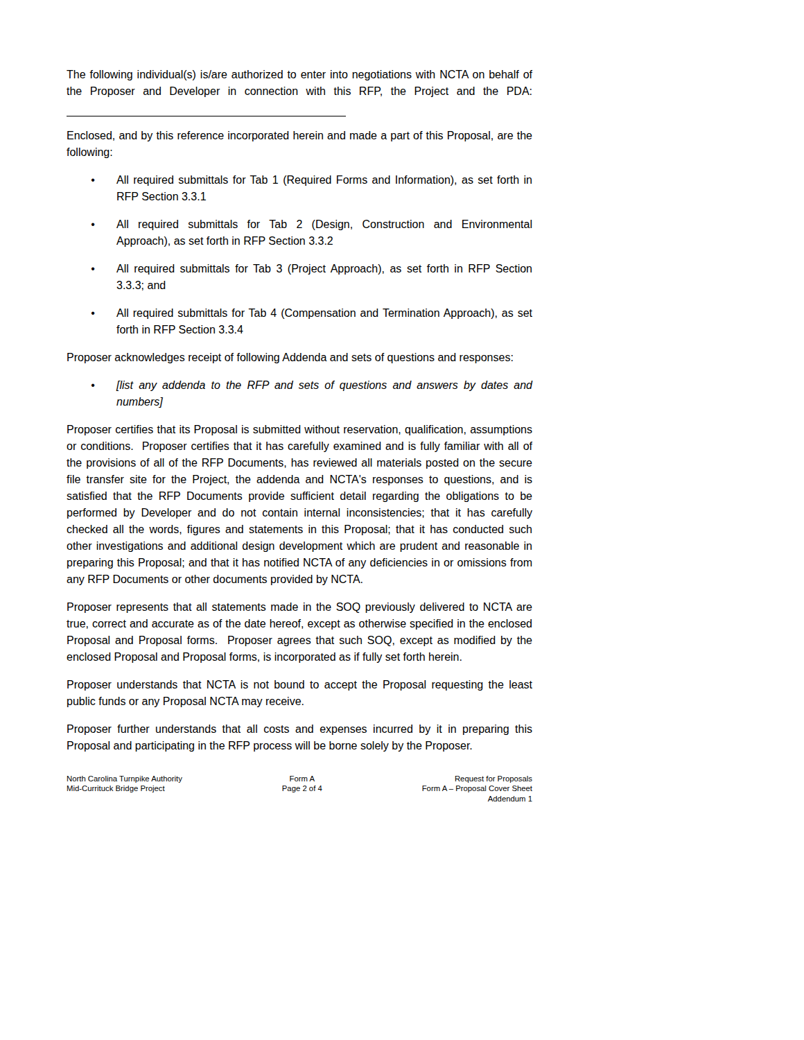The following individual(s) is/are authorized to enter into negotiations with NCTA on behalf of the Proposer and Developer in connection with this RFP, the Project and the PDA:
Enclosed, and by this reference incorporated herein and made a part of this Proposal, are the following:
All required submittals for Tab 1 (Required Forms and Information), as set forth in RFP Section 3.3.1
All required submittals for Tab 2 (Design, Construction and Environmental Approach), as set forth in RFP Section 3.3.2
All required submittals for Tab 3 (Project Approach), as set forth in RFP Section 3.3.3; and
All required submittals for Tab 4 (Compensation and Termination Approach), as set forth in RFP Section 3.3.4
Proposer acknowledges receipt of following Addenda and sets of questions and responses:
[list any addenda to the RFP and sets of questions and answers by dates and numbers]
Proposer certifies that its Proposal is submitted without reservation, qualification, assumptions or conditions. Proposer certifies that it has carefully examined and is fully familiar with all of the provisions of all of the RFP Documents, has reviewed all materials posted on the secure file transfer site for the Project, the addenda and NCTA's responses to questions, and is satisfied that the RFP Documents provide sufficient detail regarding the obligations to be performed by Developer and do not contain internal inconsistencies; that it has carefully checked all the words, figures and statements in this Proposal; that it has conducted such other investigations and additional design development which are prudent and reasonable in preparing this Proposal; and that it has notified NCTA of any deficiencies in or omissions from any RFP Documents or other documents provided by NCTA.
Proposer represents that all statements made in the SOQ previously delivered to NCTA are true, correct and accurate as of the date hereof, except as otherwise specified in the enclosed Proposal and Proposal forms. Proposer agrees that such SOQ, except as modified by the enclosed Proposal and Proposal forms, is incorporated as if fully set forth herein.
Proposer understands that NCTA is not bound to accept the Proposal requesting the least public funds or any Proposal NCTA may receive.
Proposer further understands that all costs and expenses incurred by it in preparing this Proposal and participating in the RFP process will be borne solely by the Proposer.
North Carolina Turnpike Authority
Mid-Currituck Bridge Project
Form A
Page 2 of 4
Request for Proposals
Form A – Proposal Cover Sheet
Addendum 1